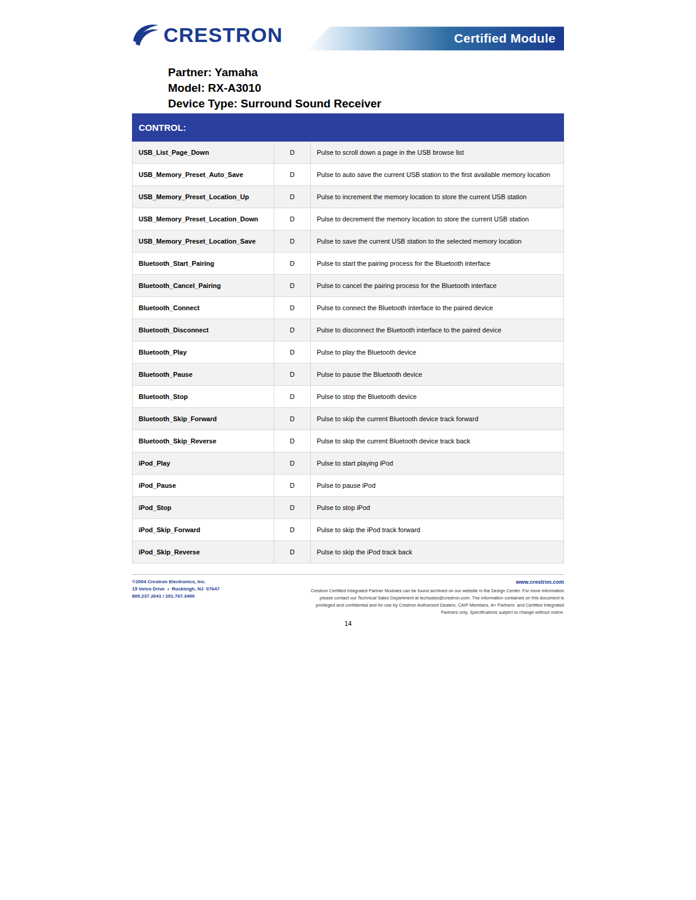CRESTRON
Certified Module
Partner: Yamaha
Model: RX-A3010
Device Type: Surround Sound Receiver
| CONTROL: | | |
| --- | --- | --- |
| USB_List_Page_Down | D | Pulse to scroll down a page in the USB browse list |
| USB_Memory_Preset_Auto_Save | D | Pulse to auto save the current USB station to the first available memory location |
| USB_Memory_Preset_Location_Up | D | Pulse to increment the memory location to store the current USB station |
| USB_Memory_Preset_Location_Down | D | Pulse to decrement the memory location to store the current USB station |
| USB_Memory_Preset_Location_Save | D | Pulse to save the current USB station to the selected memory location |
| Bluetooth_Start_Pairing | D | Pulse to start the pairing process for the Bluetooth interface |
| Bluetooth_Cancel_Pairing | D | Pulse to cancel the pairing process for the Bluetooth interface |
| Bluetooth_Connect | D | Pulse to connect the Bluetooth interface to the paired device |
| Bluetooth_Disconnect | D | Pulse to disconnect the Bluetooth interface to the paired device |
| Bluetooth_Play | D | Pulse to play the Bluetooth device |
| Bluetooth_Pause | D | Pulse to pause the Bluetooth device |
| Bluetooth_Stop | D | Pulse to stop the Bluetooth device |
| Bluetooth_Skip_Forward | D | Pulse to skip the current Bluetooth device track forward |
| Bluetooth_Skip_Reverse | D | Pulse to skip the current Bluetooth device track back |
| iPod_Play | D | Pulse to start playing iPod |
| iPod_Pause | D | Pulse to pause iPod |
| iPod_Stop | D | Pulse to stop iPod |
| iPod_Skip_Forward | D | Pulse to skip the iPod track forward |
| iPod_Skip_Reverse | D | Pulse to skip the iPod track back |
©2004 Crestron Electronics, Inc.
15 Volvo Drive • Rockleigh, NJ 07647
800.237.2041 / 201.767.3400
www.crestron.com Crestron Certified Integrated Partner Modules can be found archived on our website in the Design Center. For more information please contact our Technical Sales Department at techsales@crestron.com. The information contained on this document is privileged and confidential and for use by Crestron Authorized Dealers, CAIP Members, A+ Partners and Certified Integrated Partners only. Specifications subject to change without notice.
14